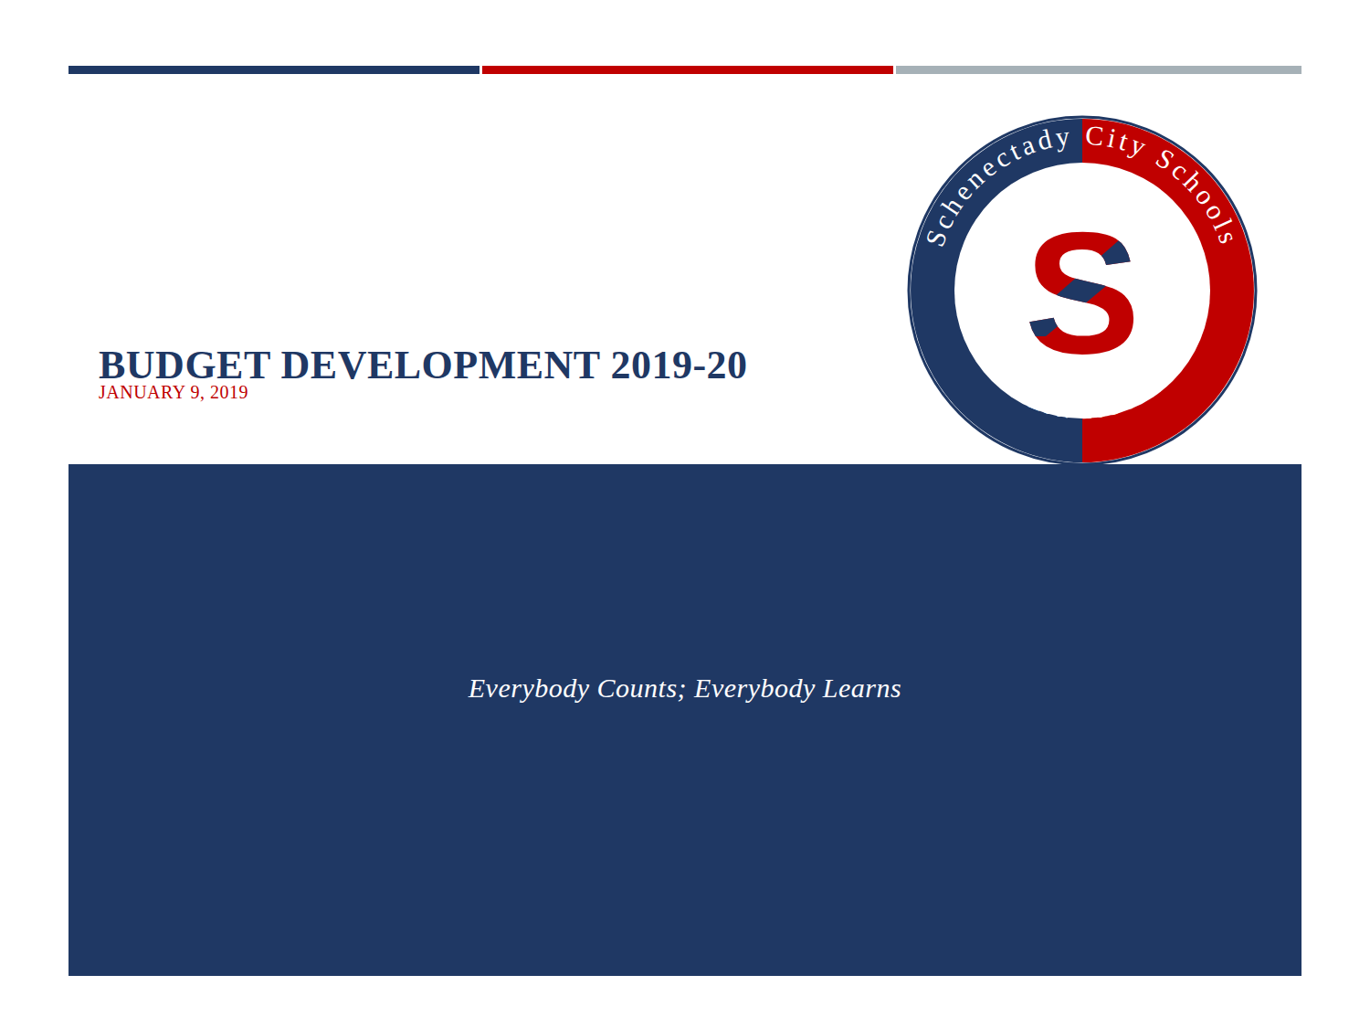BUDGET DEVELOPMENT 2019-20
JANUARY 9, 2019
Everybody Counts; Everybody Learns
Schenectady City Schools Est. 1854 S S